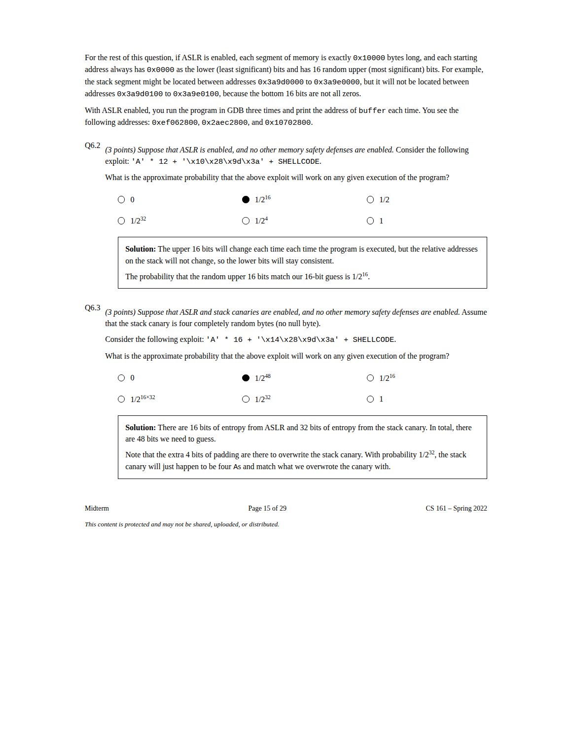For the rest of this question, if ASLR is enabled, each segment of memory is exactly 0x10000 bytes long, and each starting address always has 0x0000 as the lower (least significant) bits and has 16 random upper (most significant) bits. For example, the stack segment might be located between addresses 0x3a9d0000 to 0x3a9e0000, but it will not be located between addresses 0x3a9d0100 to 0x3a9e0100, because the bottom 16 bits are not all zeros.
With ASLR enabled, you run the program in GDB three times and print the address of buffer each time. You see the following addresses: 0xef062800, 0x2aec2800, and 0x10702800.
Q6.2
(3 points) Suppose that ASLR is enabled, and no other memory safety defenses are enabled. Consider the following exploit: 'A' * 12 + '\x10\x28\x9d\x3a' + SHELLCODE.
What is the approximate probability that the above exploit will work on any given execution of the program?
0
1/216
1/2
1/232
1/24
1
Solution: The upper 16 bits will change each time each time the program is executed, but the relative addresses on the stack will not change, so the lower bits will stay consistent.
The probability that the random upper 16 bits match our 16-bit guess is 1/216.
Q6.3
(3 points) Suppose that ASLR and stack canaries are enabled, and no other memory safety defenses are enabled. Assume that the stack canary is four completely random bytes (no null byte).
Consider the following exploit: 'A' * 16 + '\x14\x28\x9d\x3a' + SHELLCODE.
What is the approximate probability that the above exploit will work on any given execution of the program?
0
1/248
1/216
1/216×32
1/232
1
Solution: There are 16 bits of entropy from ASLR and 32 bits of entropy from the stack canary. In total, there are 48 bits we need to guess.
Note that the extra 4 bits of padding are there to overwrite the stack canary. With probability 1/232, the stack canary will just happen to be four As and match what we overwrote the canary with.
Midterm Page 15 of 29 CS 161 – Spring 2022
This content is protected and may not be shared, uploaded, or distributed.